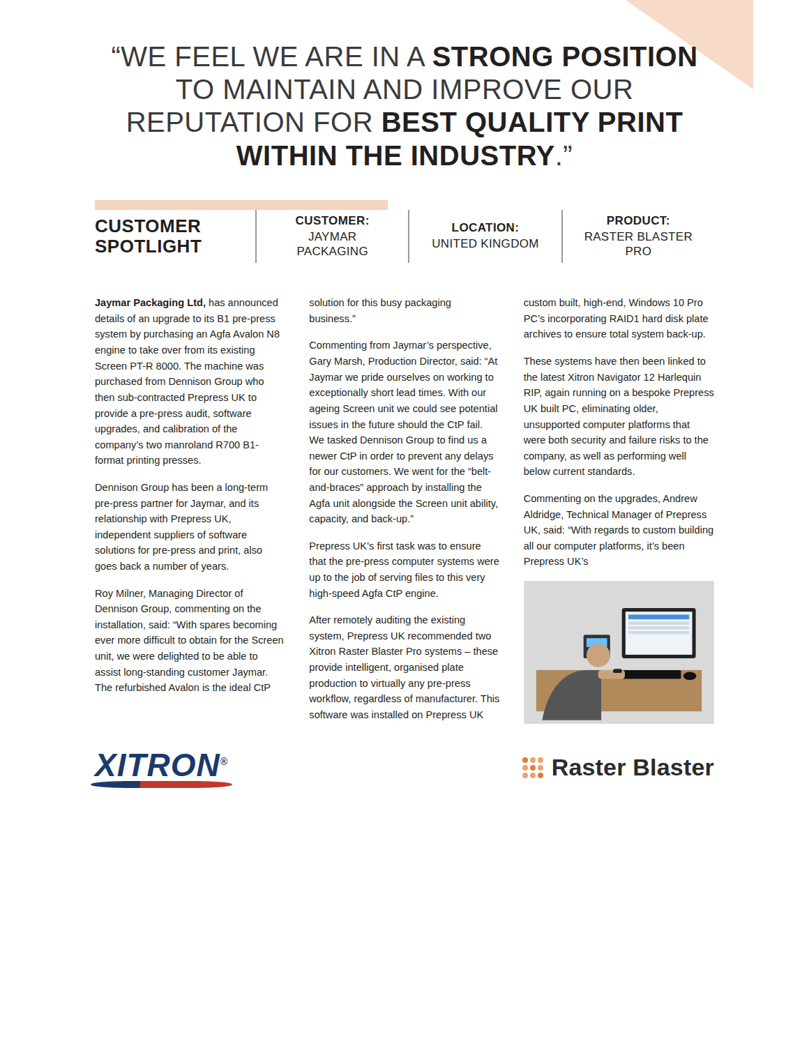“We feel we are in a strong position to maintain and improve our reputation for best quality print within the industry.”
Customer
Spotlight
Customer:
Jaymar Packaging
Location:
United Kingdom
Product:
Raster Blaster Pro
Jaymar Packaging Ltd, has announced details of an upgrade to its B1 pre-press system by purchasing an Agfa Avalon N8 engine to take over from its existing Screen PT-R 8000. The machine was purchased from Dennison Group who then sub-contracted Prepress UK to provide a pre-press audit, software upgrades, and calibration of the company’s two manroland R700 B1-format printing presses.
Dennison Group has been a long-term pre-press partner for Jaymar, and its relationship with Prepress UK, independent suppliers of software solutions for pre-press and print, also goes back a number of years.
Roy Milner, Managing Director of Dennison Group, commenting on the installation, said: “With spares becoming ever more difficult to obtain for the Screen unit, we were delighted to be able to assist long-standing customer Jaymar. The refurbished Avalon is the ideal CtP solution for this busy packaging business.”
Commenting from Jaymar’s perspective, Gary Marsh, Production Director, said: “At Jaymar we pride ourselves on working to exceptionally short lead times. With our ageing Screen unit we could see potential issues in the future should the CtP fail. We tasked Dennison Group to find us a newer CtP in order to prevent any delays for our customers. We went for the “belt-and-braces” approach by installing the Agfa unit alongside the Screen unit ability, capacity, and back-up.”
Prepress UK’s first task was to ensure that the pre-press computer systems were up to the job of serving files to this very high-speed Agfa CtP engine.
After remotely auditing the existing system, Prepress UK recommended two Xitron Raster Blaster Pro systems – these provide intelligent, organised plate production to virtually any pre-press workflow, regardless of manufacturer. This software was installed on Prepress UK custom built, high-end, Windows 10 Pro PC’s incorporating RAID1 hard disk plate archives to ensure total system back-up.
These systems have then been linked to the latest Xitron Navigator 12 Harlequin RIP, again running on a bespoke Prepress UK built PC, eliminating older, unsupported computer platforms that were both security and failure risks to the company, as well as performing well below current standards.
Commenting on the upgrades, Andrew Aldridge, Technical Manager of Prepress UK, said: “With regards to custom building all our computer platforms, it’s been Prepress UK’s
XITRON®
Raster Blaster